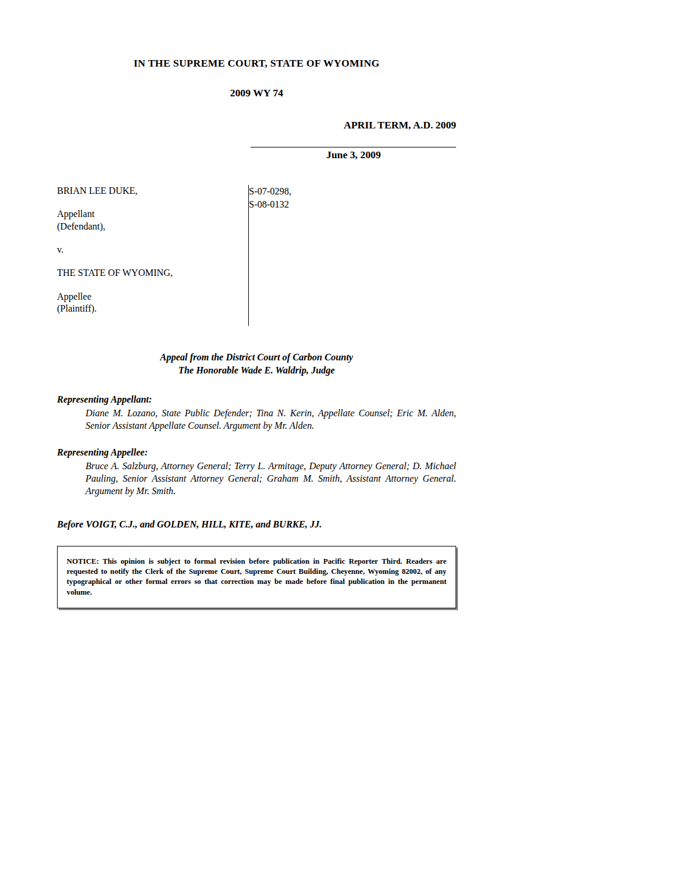IN THE SUPREME COURT, STATE OF WYOMING
2009 WY 74
APRIL TERM, A.D. 2009
June 3, 2009
| BRIAN LEE DUKE, Appellant (Defendant), v. THE STATE OF WYOMING, Appellee (Plaintiff). | S-07-0298, S-08-0132 |
Appeal from the District Court of Carbon County
The Honorable Wade E. Waldrip, Judge
Representing Appellant:
Diane M. Lozano, State Public Defender; Tina N. Kerin, Appellate Counsel; Eric M. Alden, Senior Assistant Appellate Counsel. Argument by Mr. Alden.
Representing Appellee:
Bruce A. Salzburg, Attorney General; Terry L. Armitage, Deputy Attorney General; D. Michael Pauling, Senior Assistant Attorney General; Graham M. Smith, Assistant Attorney General. Argument by Mr. Smith.
Before VOIGT, C.J., and GOLDEN, HILL, KITE, and BURKE, JJ.
NOTICE: This opinion is subject to formal revision before publication in Pacific Reporter Third. Readers are requested to notify the Clerk of the Supreme Court, Supreme Court Building, Cheyenne, Wyoming 82002, of any typographical or other formal errors so that correction may be made before final publication in the permanent volume.